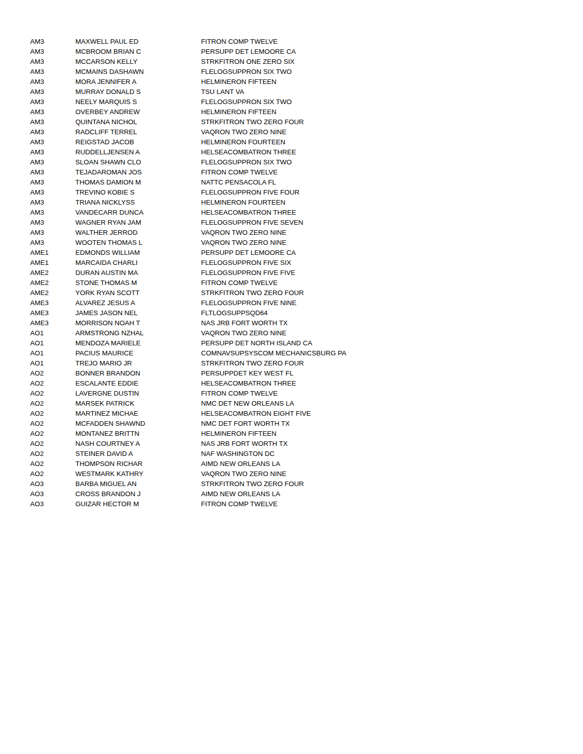| AM3 | MAXWELL PAUL ED | FITRON COMP TWELVE |
| AM3 | MCBROOM BRIAN C | PERSUPP DET LEMOORE CA |
| AM3 | MCCARSON KELLY | STRKFITRON ONE ZERO SIX |
| AM3 | MCMAINS DASHAWN | FLELOGSUPPRON SIX TWO |
| AM3 | MORA JENNIFER A | HELMINERON FIFTEEN |
| AM3 | MURRAY DONALD S | TSU LANT VA |
| AM3 | NEELY MARQUIS S | FLELOGSUPPRON SIX TWO |
| AM3 | OVERBEY ANDREW | HELMINERON FIFTEEN |
| AM3 | QUINTANA NICHOL | STRKFITRON TWO ZERO FOUR |
| AM3 | RADCLIFF TERREL | VAQRON TWO ZERO NINE |
| AM3 | REIGSTAD JACOB | HELMINERON FOURTEEN |
| AM3 | RUDDELLJENSEN A | HELSEACOMBATRON THREE |
| AM3 | SLOAN SHAWN CLO | FLELOGSUPPRON SIX TWO |
| AM3 | TEJADAROMAN JOS | FITRON COMP TWELVE |
| AM3 | THOMAS DAMION M | NATTC PENSACOLA FL |
| AM3 | TREVINO KOBIE S | FLELOGSUPPRON FIVE FOUR |
| AM3 | TRIANA NICKLYSS | HELMINERON FOURTEEN |
| AM3 | VANDECARR DUNCA | HELSEACOMBATRON THREE |
| AM3 | WAGNER RYAN JAM | FLELOGSUPPRON FIVE SEVEN |
| AM3 | WALTHER JERROD | VAQRON TWO ZERO NINE |
| AM3 | WOOTEN THOMAS L | VAQRON TWO ZERO NINE |
| AME1 | EDMONDS WILLIAM | PERSUPP DET LEMOORE CA |
| AME1 | MARCAIDA CHARLI | FLELOGSUPPRON FIVE SIX |
| AME2 | DURAN AUSTIN MA | FLELOGSUPPRON FIVE FIVE |
| AME2 | STONE THOMAS M | FITRON COMP TWELVE |
| AME2 | YORK RYAN SCOTT | STRKFITRON TWO ZERO FOUR |
| AME3 | ALVAREZ JESUS A | FLELOGSUPPRON FIVE NINE |
| AME3 | JAMES JASON NEL | FLTLOGSUPPSQD64 |
| AME3 | MORRISON NOAH T | NAS JRB FORT WORTH TX |
| AO1 | ARMSTRONG NZHAL | VAQRON TWO ZERO NINE |
| AO1 | MENDOZA MARIELE | PERSUPP DET NORTH ISLAND CA |
| AO1 | PACIUS MAURICE | COMNAVSUPSYSCOM MECHANICSBURG PA |
| AO1 | TREJO MARIO JR | STRKFITRON TWO ZERO FOUR |
| AO2 | BONNER BRANDON | PERSUPPDET KEY WEST FL |
| AO2 | ESCALANTE EDDIE | HELSEACOMBATRON THREE |
| AO2 | LAVERGNE DUSTIN | FITRON COMP TWELVE |
| AO2 | MARSEK PATRICK | NMC DET NEW ORLEANS LA |
| AO2 | MARTINEZ MICHAE | HELSEACOMBATRON EIGHT FIVE |
| AO2 | MCFADDEN SHAWND | NMC DET FORT WORTH TX |
| AO2 | MONTANEZ BRITTN | HELMINERON FIFTEEN |
| AO2 | NASH COURTNEY A | NAS JRB FORT WORTH TX |
| AO2 | STEINER DAVID A | NAF WASHINGTON DC |
| AO2 | THOMPSON RICHAR | AIMD NEW ORLEANS LA |
| AO2 | WESTMARK KATHRY | VAQRON TWO ZERO NINE |
| AO3 | BARBA MIGUEL AN | STRKFITRON TWO ZERO FOUR |
| AO3 | CROSS BRANDON J | AIMD NEW ORLEANS LA |
| AO3 | GUIZAR HECTOR M | FITRON COMP TWELVE |